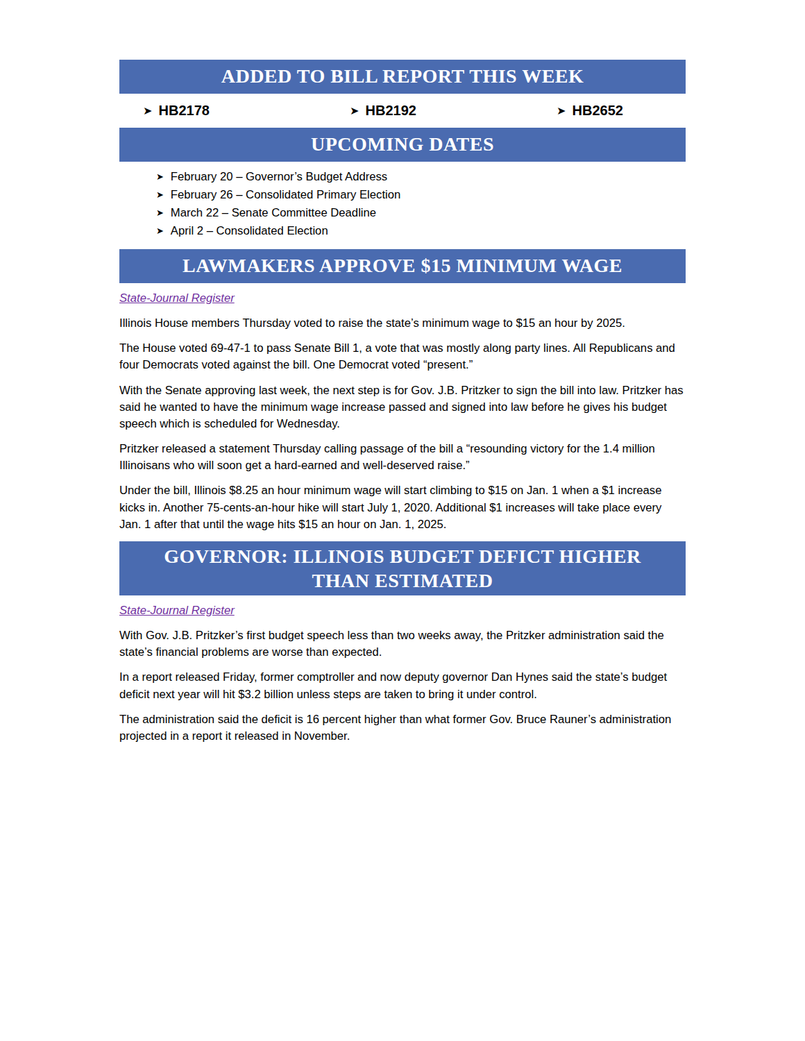ADDED TO BILL REPORT THIS WEEK
HB2178 HB2192 HB2652
UPCOMING DATES
February 20 – Governor’s Budget Address
February 26 – Consolidated Primary Election
March 22 – Senate Committee Deadline
April 2 – Consolidated Election
LAWMAKERS APPROVE $15 MINIMUM WAGE
State-Journal Register
Illinois House members Thursday voted to raise the state’s minimum wage to $15 an hour by 2025.
The House voted 69-47-1 to pass Senate Bill 1, a vote that was mostly along party lines. All Republicans and four Democrats voted against the bill. One Democrat voted “present.”
With the Senate approving last week, the next step is for Gov. J.B. Pritzker to sign the bill into law. Pritzker has said he wanted to have the minimum wage increase passed and signed into law before he gives his budget speech which is scheduled for Wednesday.
Pritzker released a statement Thursday calling passage of the bill a “resounding victory for the 1.4 million Illinoisans who will soon get a hard-earned and well-deserved raise.”
Under the bill, Illinois $8.25 an hour minimum wage will start climbing to $15 on Jan. 1 when a $1 increase kicks in. Another 75-cents-an-hour hike will start July 1, 2020. Additional $1 increases will take place every Jan. 1 after that until the wage hits $15 an hour on Jan. 1, 2025.
GOVERNOR: ILLINOIS BUDGET DEFICT HIGHER
THAN ESTIMATED
State-Journal Register
With Gov. J.B. Pritzker’s first budget speech less than two weeks away, the Pritzker administration said the state’s financial problems are worse than expected.
In a report released Friday, former comptroller and now deputy governor Dan Hynes said the state’s budget deficit next year will hit $3.2 billion unless steps are taken to bring it under control.
The administration said the deficit is 16 percent higher than what former Gov. Bruce Rauner’s administration projected in a report it released in November.